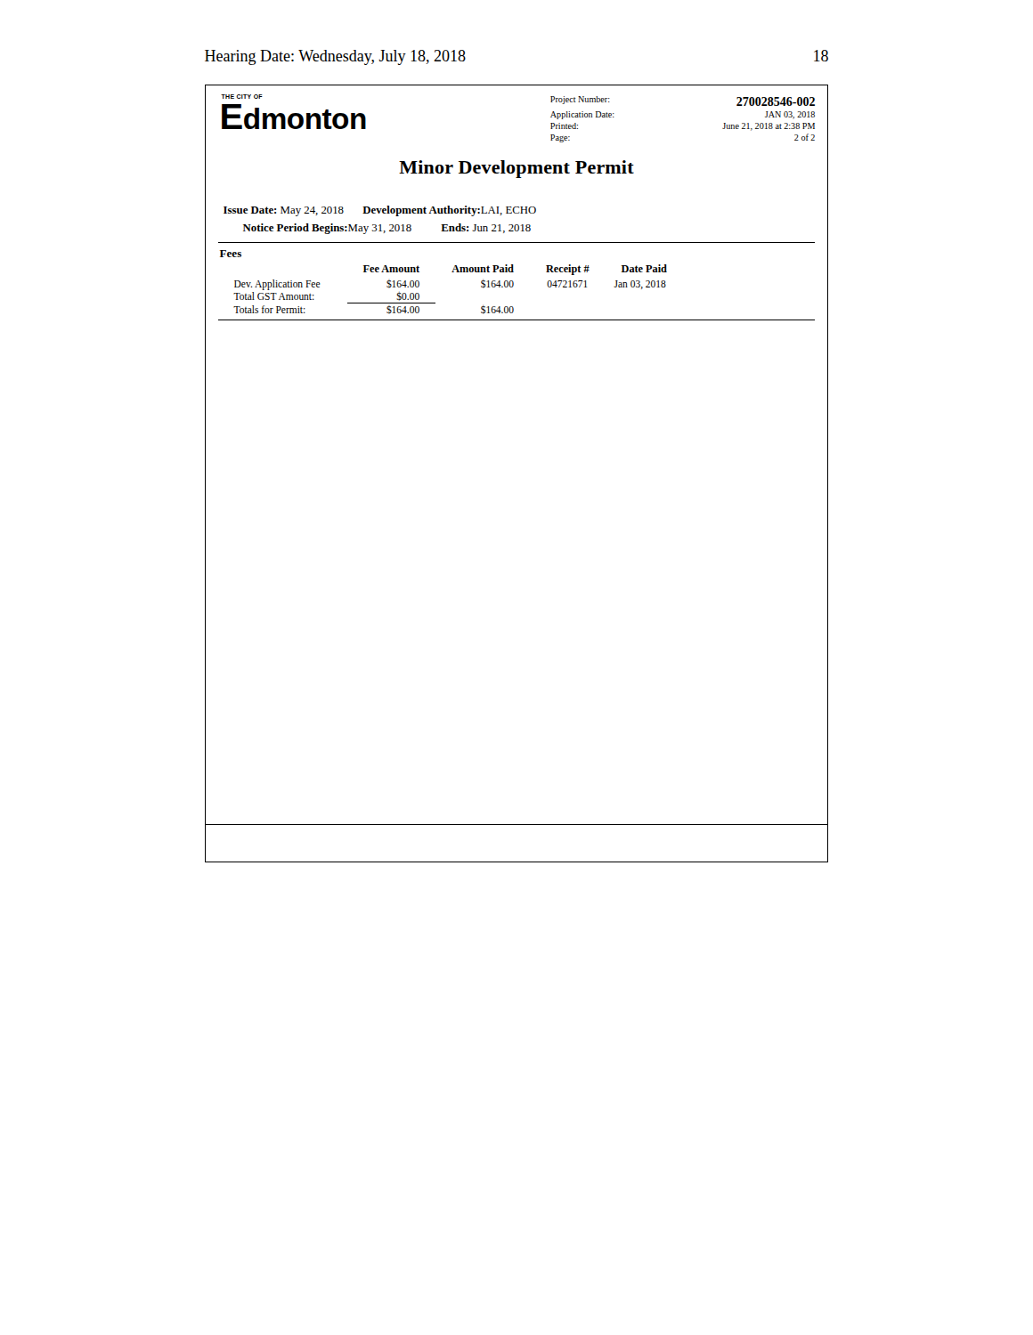Hearing Date: Wednesday, July 18, 2018
18
THE CITY OF Edmonton
| Project Number: | 270028546-002 |
| Application Date: | JAN 03, 2018 |
| Printed: | June 21, 2018 at 2:38 PM |
| Page: | 2 of 2 |
Minor Development Permit
Issue Date: May 24, 2018 Development Authority: LAI, ECHO
Notice Period Begins: May 31, 2018 Ends: Jun 21, 2018
Fees
| | Fee Amount | Amount Paid | Receipt # | Date Paid |
| --- | --- | --- | --- | --- |
| Dev. Application Fee | $164.00 | $164.00 | 04721671 | Jan 03, 2018 |
| Total GST Amount: | $0.00 | | | |
| Totals for Permit: | $164.00 | $164.00 | | |